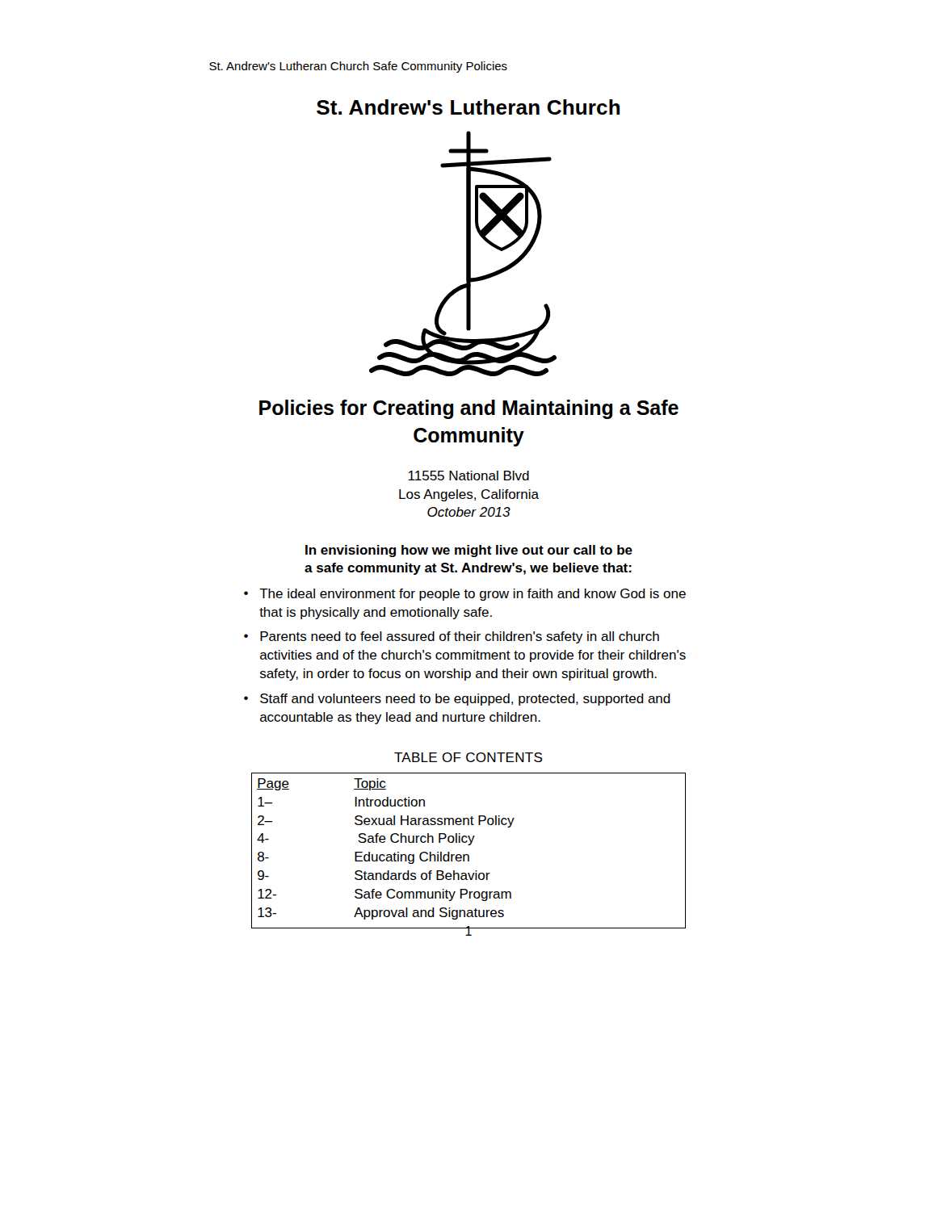St. Andrew's Lutheran Church Safe Community Policies
St. Andrew's Lutheran Church
Policies for Creating and Maintaining a Safe Community
11555 National Blvd
Los Angeles, California
October 2013
In envisioning how we might live out our call to be
a safe community at St. Andrew's, we believe that:
The ideal environment for people to grow in faith and know God is one that is physically and emotionally safe.
Parents need to feel assured of their children's safety in all church activities and of the church's commitment to provide for their children's safety, in order to focus on worship and their own spiritual growth.
Staff and volunteers need to be equipped, protected, supported and accountable as they lead and nurture children.
TABLE OF CONTENTS
| Page Topic 1– Introduction 2– Sexual Harassment Policy 4- Safe Church Policy 8- Educating Children 9- Standards of Behavior 12- Safe Community Program 13- Approval and Signatures |
1